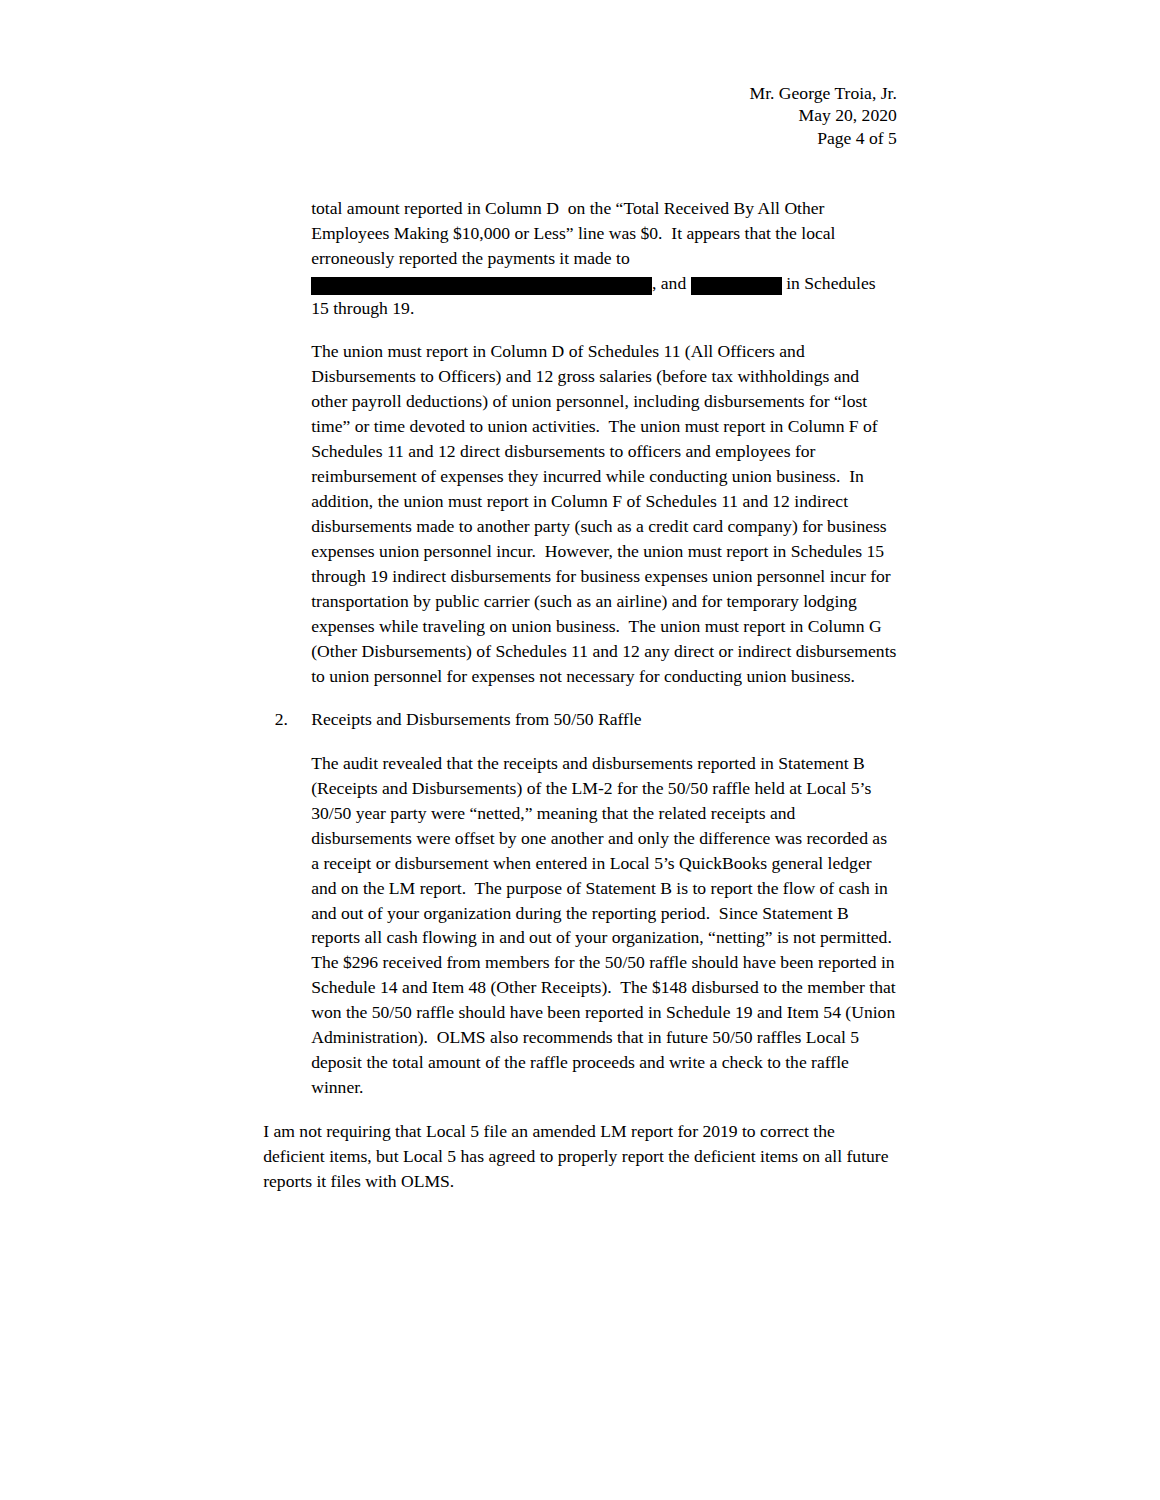Mr. George Troia, Jr.
May 20, 2020
Page 4 of 5
total amount reported in Column D on the “Total Received By All Other Employees Making $10,000 or Less” line was $0. It appears that the local erroneously reported the payments it made to , and in Schedules 15 through 19.
The union must report in Column D of Schedules 11 (All Officers and Disbursements to Officers) and 12 gross salaries (before tax withholdings and other payroll deductions) of union personnel, including disbursements for “lost time” or time devoted to union activities. The union must report in Column F of Schedules 11 and 12 direct disbursements to officers and employees for reimbursement of expenses they incurred while conducting union business. In addition, the union must report in Column F of Schedules 11 and 12 indirect disbursements made to another party (such as a credit card company) for business expenses union personnel incur. However, the union must report in Schedules 15 through 19 indirect disbursements for business expenses union personnel incur for transportation by public carrier (such as an airline) and for temporary lodging expenses while traveling on union business. The union must report in Column G (Other Disbursements) of Schedules 11 and 12 any direct or indirect disbursements to union personnel for expenses not necessary for conducting union business.
2.
Receipts and Disbursements from 50/50 Raffle
The audit revealed that the receipts and disbursements reported in Statement B (Receipts and Disbursements) of the LM-2 for the 50/50 raffle held at Local 5’s 30/50 year party were “netted,” meaning that the related receipts and disbursements were offset by one another and only the difference was recorded as a receipt or disbursement when entered in Local 5’s QuickBooks general ledger and on the LM report. The purpose of Statement B is to report the flow of cash in and out of your organization during the reporting period. Since Statement B reports all cash flowing in and out of your organization, “netting” is not permitted. The $296 received from members for the 50/50 raffle should have been reported in Schedule 14 and Item 48 (Other Receipts). The $148 disbursed to the member that won the 50/50 raffle should have been reported in Schedule 19 and Item 54 (Union Administration). OLMS also recommends that in future 50/50 raffles Local 5 deposit the total amount of the raffle proceeds and write a check to the raffle winner.
I am not requiring that Local 5 file an amended LM report for 2019 to correct the deficient items, but Local 5 has agreed to properly report the deficient items on all future reports it files with OLMS.